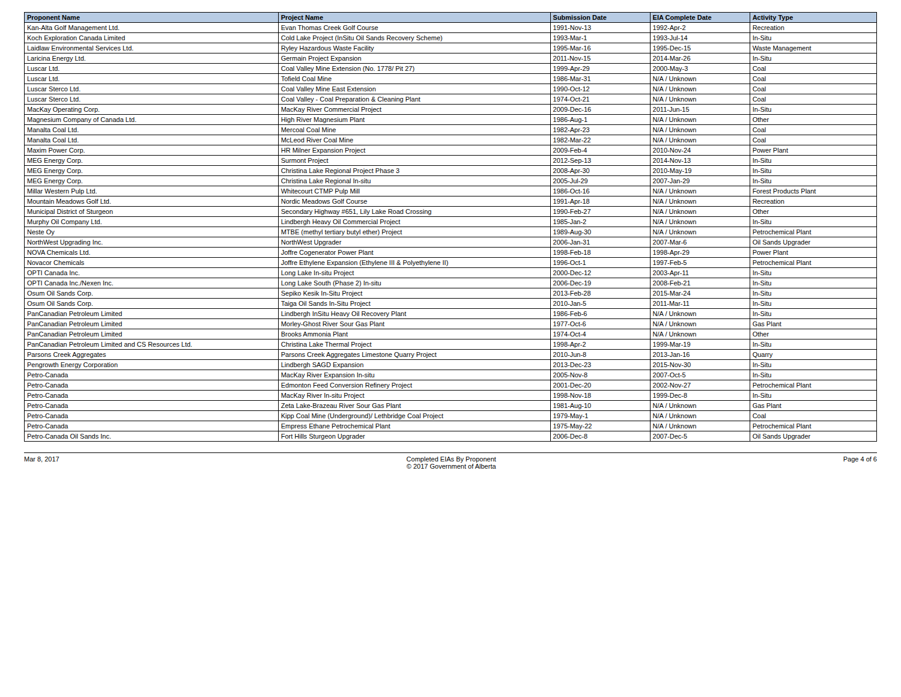| Proponent Name | Project Name | Submission Date | EIA Complete Date | Activity Type |
| --- | --- | --- | --- | --- |
| Kan-Alta Golf Management Ltd. | Evan Thomas Creek Golf Course | 1991-Nov-13 | 1992-Apr-2 | Recreation |
| Koch Exploration Canada Limited | Cold Lake Project (InSitu Oil Sands Recovery Scheme) | 1993-Mar-1 | 1993-Jul-14 | In-Situ |
| Laidlaw Environmental Services Ltd. | Ryley Hazardous Waste Facility | 1995-Mar-16 | 1995-Dec-15 | Waste Management |
| Laricina Energy Ltd. | Germain Project Expansion | 2011-Nov-15 | 2014-Mar-26 | In-Situ |
| Luscar Ltd. | Coal Valley Mine Extension (No. 1778/ Pit 27) | 1999-Apr-29 | 2000-May-3 | Coal |
| Luscar Ltd. | Tofield Coal Mine | 1986-Mar-31 | N/A / Unknown | Coal |
| Luscar Sterco Ltd. | Coal Valley Mine East Extension | 1990-Oct-12 | N/A / Unknown | Coal |
| Luscar Sterco Ltd. | Coal Valley - Coal Preparation & Cleaning Plant | 1974-Oct-21 | N/A / Unknown | Coal |
| MacKay Operating Corp. | MacKay River Commercial Project | 2009-Dec-16 | 2011-Jun-15 | In-Situ |
| Magnesium Company of Canada Ltd. | High River Magnesium Plant | 1986-Aug-1 | N/A / Unknown | Other |
| Manalta Coal Ltd. | Mercoal Coal Mine | 1982-Apr-23 | N/A / Unknown | Coal |
| Manalta Coal Ltd. | McLeod River Coal Mine | 1982-Mar-22 | N/A / Unknown | Coal |
| Maxim Power Corp. | HR Milner Expansion Project | 2009-Feb-4 | 2010-Nov-24 | Power Plant |
| MEG Energy Corp. | Surmont Project | 2012-Sep-13 | 2014-Nov-13 | In-Situ |
| MEG Energy Corp. | Christina Lake Regional Project Phase 3 | 2008-Apr-30 | 2010-May-19 | In-Situ |
| MEG Energy Corp. | Christina Lake Regional In-situ | 2005-Jul-29 | 2007-Jan-29 | In-Situ |
| Millar Western Pulp Ltd. | Whitecourt CTMP Pulp Mill | 1986-Oct-16 | N/A / Unknown | Forest Products Plant |
| Mountain Meadows Golf Ltd. | Nordic Meadows Golf Course | 1991-Apr-18 | N/A / Unknown | Recreation |
| Municipal District of Sturgeon | Secondary Highway #651, Lily Lake Road Crossing | 1990-Feb-27 | N/A / Unknown | Other |
| Murphy Oil Company Ltd. | Lindbergh Heavy Oil Commercial Project | 1985-Jan-2 | N/A / Unknown | In-Situ |
| Neste Oy | MTBE (methyl tertiary butyl ether) Project | 1989-Aug-30 | N/A / Unknown | Petrochemical Plant |
| NorthWest Upgrading Inc. | NorthWest Upgrader | 2006-Jan-31 | 2007-Mar-6 | Oil Sands Upgrader |
| NOVA Chemicals Ltd. | Joffre Cogenerator Power Plant | 1998-Feb-18 | 1998-Apr-29 | Power Plant |
| Novacor Chemicals | Joffre Ethylene Expansion (Ethylene III & Polyethylene II) | 1996-Oct-1 | 1997-Feb-5 | Petrochemical Plant |
| OPTI Canada Inc. | Long Lake In-situ Project | 2000-Dec-12 | 2003-Apr-11 | In-Situ |
| OPTI Canada Inc./Nexen Inc. | Long Lake South (Phase 2) In-situ | 2006-Dec-19 | 2008-Feb-21 | In-Situ |
| Osum Oil Sands Corp. | Sepiko Kesik In-Situ Project | 2013-Feb-28 | 2015-Mar-24 | In-Situ |
| Osum Oil Sands Corp. | Taiga Oil Sands In-Situ Project | 2010-Jan-5 | 2011-Mar-11 | In-Situ |
| PanCanadian Petroleum Limited | Lindbergh InSitu Heavy Oil Recovery Plant | 1986-Feb-6 | N/A / Unknown | In-Situ |
| PanCanadian Petroleum Limited | Morley-Ghost River Sour Gas Plant | 1977-Oct-6 | N/A / Unknown | Gas Plant |
| PanCanadian Petroleum Limited | Brooks Ammonia Plant | 1974-Oct-4 | N/A / Unknown | Other |
| PanCanadian Petroleum Limited and CS Resources Ltd. | Christina Lake Thermal Project | 1998-Apr-2 | 1999-Mar-19 | In-Situ |
| Parsons Creek Aggregates | Parsons Creek Aggregates Limestone Quarry Project | 2010-Jun-8 | 2013-Jan-16 | Quarry |
| Pengrowth Energy Corporation | Lindbergh SAGD Expansion | 2013-Dec-23 | 2015-Nov-30 | In-Situ |
| Petro-Canada | MacKay River Expansion In-situ | 2005-Nov-8 | 2007-Oct-5 | In-Situ |
| Petro-Canada | Edmonton Feed Conversion Refinery Project | 2001-Dec-20 | 2002-Nov-27 | Petrochemical Plant |
| Petro-Canada | MacKay River In-situ Project | 1998-Nov-18 | 1999-Dec-8 | In-Situ |
| Petro-Canada | Zeta Lake-Brazeau River Sour Gas Plant | 1981-Aug-10 | N/A / Unknown | Gas Plant |
| Petro-Canada | Kipp Coal Mine (Underground)/ Lethbridge Coal Project | 1979-May-1 | N/A / Unknown | Coal |
| Petro-Canada | Empress Ethane Petrochemical Plant | 1975-May-22 | N/A / Unknown | Petrochemical Plant |
| Petro-Canada Oil Sands Inc. | Fort Hills Sturgeon Upgrader | 2006-Dec-8 | 2007-Dec-5 | Oil Sands Upgrader |
Mar 8, 2017
Completed EIAs By Proponent
© 2017 Government of Alberta
Page 4 of 6